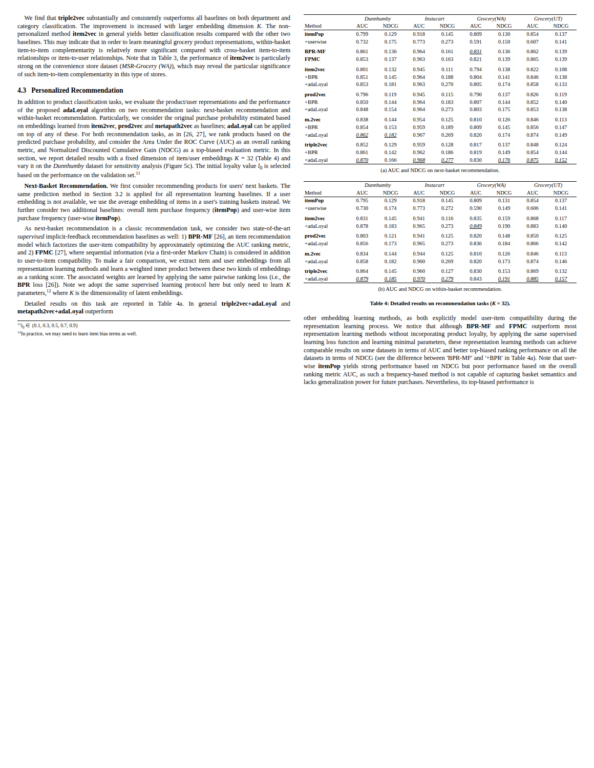We find that triple2vec substantially and consistently outperforms all baselines on both department and category classification. The improvement is increased with larger embedding dimension K. The non-personalized method item2vec in general yields better classification results compared with the other two baselines. This may indicate that in order to learn meaningful grocery product representations, within-basket item-to-item complementarity is relatively more significant compared with cross-basket item-to-item relationships or item-to-user relationships. Note that in Table 3, the performance of item2vec is particularly strong on the convenience store dataset (MSR-Grocery (WA)), which may reveal the particular significance of such item-to-item complementarity in this type of stores.
4.3 Personalized Recommendation
In addition to product classification tasks, we evaluate the product/user representations and the performance of the proposed adaLoyal algorithm on two recommendation tasks: next-basket recommendation and within-basket recommendation. Particularly, we consider the original purchase probability estimated based on embeddings learned from item2vec, prod2vec and metapath2vec as baselines; adaLoyal can be applied on top of any of these. For both recommendation tasks, as in [26, 27], we rank products based on the predicted purchase probability, and consider the Area Under the ROC Curve (AUC) as an overall ranking metric, and Normalized Discounted Cumulative Gain (NDCG) as a top-biased evaluation metric. In this section, we report detailed results with a fixed dimension of item/user embeddings K = 32 (Table 4) and vary it on the Dunnhumby dataset for sensitivity analysis (Figure 5c). The initial loyalty value l0 is selected based on the performance on the validation set.11
Next-Basket Recommendation. We first consider recommending products for users' next baskets. The same prediction method in Section 3.2 is applied for all representation learning baselines. If a user embedding is not available, we use the average embedding of items in a user's training baskets instead. We further consider two additional baselines: overall item purchase frequency (itemPop) and user-wise item purchase frequency (user-wise itemPop).
As next-basket recommendation is a classic recommendation task, we consider two state-of-the-art supervised implicit-feedback recommendation baselines as well: 1) BPR-MF [26], an item recommendation model which factorizes the user-item compatibility by approximately optimizing the AUC ranking metric, and 2) FPMC [27], where sequential information (via a first-order Markov Chain) is considered in addition to user-to-item compatibility. To make a fair comparison, we extract item and user embeddings from all representation learning methods and learn a weighted inner product between these two kinds of embeddings as a ranking score. The associated weights are learned by applying the same pairwise ranking loss (i.e., the BPR loss [26]). Note we adopt the same supervised learning protocol here but only need to learn K parameters,12 where K is the dimensionality of latent embeddings.
Detailed results on this task are reported in Table 4a. In general triple2vec+adaLoyal and metapath2vec+adaLoyal outperform
11l0 ∈ {0.1, 0.3, 0.5, 0.7, 0.9}
12In practice, we may need to learn item bias terms as well.
| | Dunnhumby | Instacart | Grocery(WA) | Grocery(UT) |
| --- | --- | --- | --- | --- |
| Method | AUC | NDCG | AUC | NDCG | AUC | NDCG | AUC | NDCG |
| itemPop | 0.799 | 0.129 | 0.918 | 0.145 | 0.809 | 0.130 | 0.854 | 0.137 |
| +userwise | 0.732 | 0.175 | 0.773 | 0.273 | 0.591 | 0.150 | 0.607 | 0.141 |
| BPR-MF | 0.861 | 0.136 | 0.964 | 0.161 | 0.831 | 0.136 | 0.862 | 0.139 |
| FPMC | 0.853 | 0.137 | 0.963 | 0.163 | 0.821 | 0.139 | 0.865 | 0.139 |
| item2vec | 0.801 | 0.132 | 0.945 | 0.111 | 0.794 | 0.138 | 0.822 | 0.108 |
| +BPR | 0.851 | 0.145 | 0.964 | 0.188 | 0.804 | 0.141 | 0.846 | 0.138 |
| +adaLoyal | 0.853 | 0.181 | 0.963 | 0.270 | 0.805 | 0.174 | 0.858 | 0.133 |
| prod2vec | 0.796 | 0.119 | 0.945 | 0.115 | 0.790 | 0.137 | 0.826 | 0.119 |
| +BPR | 0.850 | 0.144 | 0.964 | 0.183 | 0.807 | 0.144 | 0.852 | 0.140 |
| +adaLoyal | 0.848 | 0.154 | 0.964 | 0.273 | 0.803 | 0.175 | 0.853 | 0.138 |
| m.2vec | 0.838 | 0.144 | 0.954 | 0.125 | 0.810 | 0.126 | 0.846 | 0.113 |
| +BPR | 0.854 | 0.153 | 0.959 | 0.189 | 0.809 | 0.145 | 0.856 | 0.147 |
| +adaLoyal | 0.862 | 0.182 | 0.967 | 0.269 | 0.820 | 0.174 | 0.874 | 0.149 |
| triple2vec | 0.852 | 0.129 | 0.959 | 0.128 | 0.817 | 0.137 | 0.848 | 0.124 |
| +BPR | 0.861 | 0.142 | 0.962 | 0.186 | 0.819 | 0.149 | 0.854 | 0.144 |
| +adaLoyal | 0.870 | 0.166 | 0.968 | 0.277 | 0.830 | 0.176 | 0.875 | 0.152 |
(a) AUC and NDCG on next-basket recommendation.
| | Dunnhumby | Instacart | Grocery(WA) | Grocery(UT) |
| --- | --- | --- | --- | --- |
| Method | AUC | NDCG | AUC | NDCG | AUC | NDCG | AUC | NDCG |
| itemPop | 0.795 | 0.129 | 0.918 | 0.145 | 0.809 | 0.131 | 0.854 | 0.137 |
| +userwise | 0.730 | 0.174 | 0.773 | 0.272 | 0.590 | 0.149 | 0.606 | 0.141 |
| item2vec | 0.831 | 0.145 | 0.941 | 0.116 | 0.835 | 0.159 | 0.868 | 0.117 |
| +adaLoyal | 0.878 | 0.183 | 0.965 | 0.273 | 0.849 | 0.190 | 0.883 | 0.140 |
| prod2vec | 0.803 | 0.121 | 0.941 | 0.125 | 0.820 | 0.148 | 0.850 | 0.125 |
| +adaLoyal | 0.856 | 0.173 | 0.965 | 0.273 | 0.836 | 0.184 | 0.866 | 0.142 |
| m.2vec | 0.834 | 0.144 | 0.944 | 0.125 | 0.810 | 0.126 | 0.846 | 0.113 |
| +adaLoyal | 0.858 | 0.182 | 0.960 | 0.269 | 0.820 | 0.173 | 0.874 | 0.146 |
| triple2vec | 0.864 | 0.145 | 0.960 | 0.127 | 0.830 | 0.153 | 0.869 | 0.132 |
| +adaLoyal | 0.879 | 0.185 | 0.970 | 0.279 | 0.843 | 0.191 | 0.885 | 0.157 |
(b) AUC and NDCG on within-basket recommendation.
Table 4: Detailed results on recommendation tasks (K = 32).
other embedding learning methods, as both explicitly model user-item compatibility during the representation learning process. We notice that although BPR-MF and FPMC outperform most representation learning methods without incorporating product loyalty, by applying the same supervised learning loss function and learning minimal parameters, these representation learning methods can achieve comparable results on some datasets in terms of AUC and better top-biased ranking performance on all the datasets in terms of NDCG (see the difference between 'BPR-MF' and '+BPR' in Table 4a). Note that user-wise itemPop yields strong performance based on NDCG but poor performance based on the overall ranking metric AUC, as such a frequency-based method is not capable of capturing basket semantics and lacks generalization power for future purchases. Nevertheless, its top-biased performance is